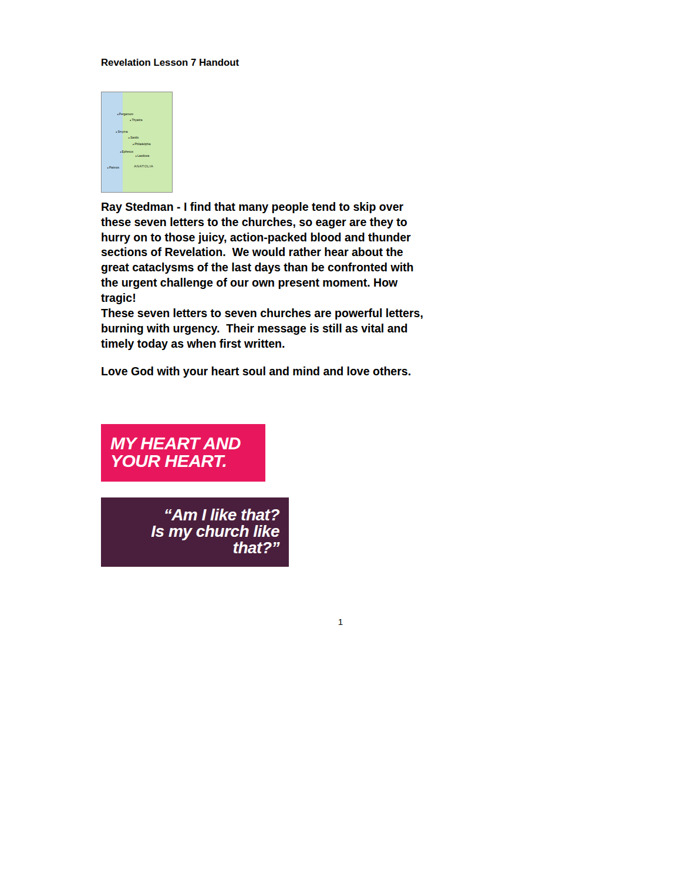Revelation Lesson 7 Handout
Pergamum Thyatira Smyrna Sardis Philadelphia Ephesus Laodicea Patmos ANATOLIA
Ray Stedman - I find that many people tend to skip over
these seven letters to the churches, so eager are they to
hurry on to those juicy, action-packed blood and thunder
sections of Revelation. We would rather hear about the
great cataclysms of the last days than be confronted with
the urgent challenge of our own present moment. How
tragic!
These seven letters to seven churches are powerful letters,
burning with urgency. Their message is still as vital and
timely today as when first written.
Love God with your heart soul and mind and love others.
MY HEART AND
YOUR HEART.
“Am I like that?
Is my church like
that?”
1